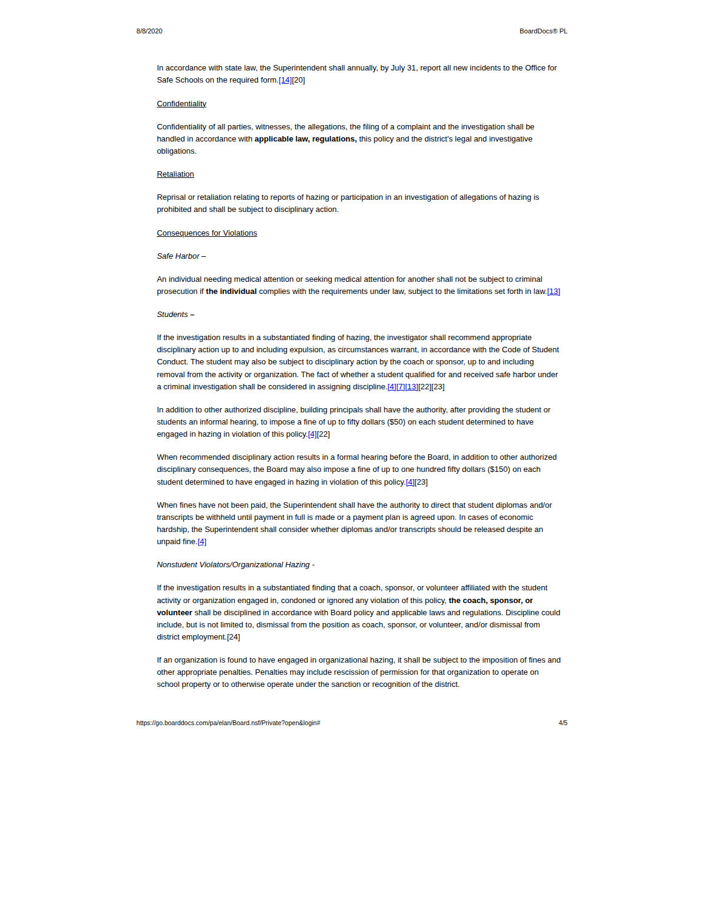8/8/2020
BoardDocs® PL
In accordance with state law, the Superintendent shall annually, by July 31, report all new incidents to the Office for Safe Schools on the required form.[14][20]
Confidentiality
Confidentiality of all parties, witnesses, the allegations, the filing of a complaint and the investigation shall be handled in accordance with applicable law, regulations, this policy and the district's legal and investigative obligations.
Retaliation
Reprisal or retaliation relating to reports of hazing or participation in an investigation of allegations of hazing is prohibited and shall be subject to disciplinary action.
Consequences for Violations
Safe Harbor –
An individual needing medical attention or seeking medical attention for another shall not be subject to criminal prosecution if the individual complies with the requirements under law, subject to the limitations set forth in law.[13]
Students –
If the investigation results in a substantiated finding of hazing, the investigator shall recommend appropriate disciplinary action up to and including expulsion, as circumstances warrant, in accordance with the Code of Student Conduct. The student may also be subject to disciplinary action by the coach or sponsor, up to and including removal from the activity or organization. The fact of whether a student qualified for and received safe harbor under a criminal investigation shall be considered in assigning discipline.[4][7][13][22][23]
In addition to other authorized discipline, building principals shall have the authority, after providing the student or students an informal hearing, to impose a fine of up to fifty dollars ($50) on each student determined to have engaged in hazing in violation of this policy.[4][22]
When recommended disciplinary action results in a formal hearing before the Board, in addition to other authorized disciplinary consequences, the Board may also impose a fine of up to one hundred fifty dollars ($150) on each student determined to have engaged in hazing in violation of this policy.[4][23]
When fines have not been paid, the Superintendent shall have the authority to direct that student diplomas and/or transcripts be withheld until payment in full is made or a payment plan is agreed upon. In cases of economic hardship, the Superintendent shall consider whether diplomas and/or transcripts should be released despite an unpaid fine.[4]
Nonstudent Violators/Organizational Hazing -
If the investigation results in a substantiated finding that a coach, sponsor, or volunteer affiliated with the student activity or organization engaged in, condoned or ignored any violation of this policy, the coach, sponsor, or volunteer shall be disciplined in accordance with Board policy and applicable laws and regulations. Discipline could include, but is not limited to, dismissal from the position as coach, sponsor, or volunteer, and/or dismissal from district employment.[24]
If an organization is found to have engaged in organizational hazing, it shall be subject to the imposition of fines and other appropriate penalties. Penalties may include rescission of permission for that organization to operate on school property or to otherwise operate under the sanction or recognition of the district.
https://go.boarddocs.com/pa/elan/Board.nsf/Private?open&login#
4/5